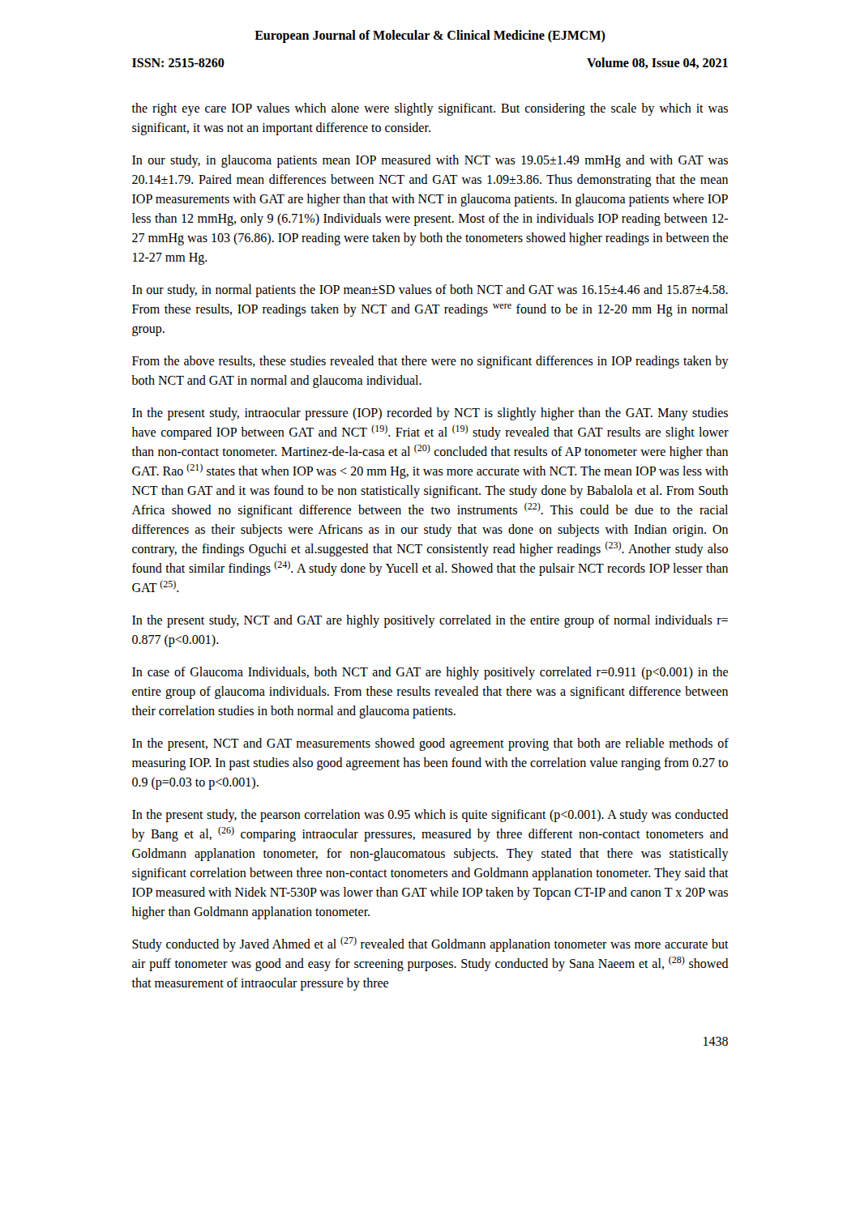European Journal of Molecular & Clinical Medicine (EJMCM)
ISSN: 2515-8260 Volume 08, Issue 04, 2021
the right eye care IOP values which alone were slightly significant. But considering the scale by which it was significant, it was not an important difference to consider.
In our study, in glaucoma patients mean IOP measured with NCT was 19.05±1.49 mmHg and with GAT was 20.14±1.79. Paired mean differences between NCT and GAT was 1.09±3.86. Thus demonstrating that the mean IOP measurements with GAT are higher than that with NCT in glaucoma patients. In glaucoma patients where IOP less than 12 mmHg, only 9 (6.71%) Individuals were present. Most of the in individuals IOP reading between 12-27 mmHg was 103 (76.86). IOP reading were taken by both the tonometers showed higher readings in between the 12-27 mm Hg.
In our study, in normal patients the IOP mean±SD values of both NCT and GAT was 16.15±4.46 and 15.87±4.58. From these results, IOP readings taken by NCT and GAT readings were found to be in 12-20 mm Hg in normal group.
From the above results, these studies revealed that there were no significant differences in IOP readings taken by both NCT and GAT in normal and glaucoma individual.
In the present study, intraocular pressure (IOP) recorded by NCT is slightly higher than the GAT. Many studies have compared IOP between GAT and NCT (19). Friat et al (19) study revealed that GAT results are slight lower than non-contact tonometer. Martinez-de-la-casa et al (20) concluded that results of AP tonometer were higher than GAT. Rao (21) states that when IOP was < 20 mm Hg, it was more accurate with NCT. The mean IOP was less with NCT than GAT and it was found to be non statistically significant. The study done by Babalola et al. From South Africa showed no significant difference between the two instruments (22). This could be due to the racial differences as their subjects were Africans as in our study that was done on subjects with Indian origin. On contrary, the findings Oguchi et al.suggested that NCT consistently read higher readings (23). Another study also found that similar findings (24). A study done by Yucell et al. Showed that the pulsair NCT records IOP lesser than GAT (25).
In the present study, NCT and GAT are highly positively correlated in the entire group of normal individuals r= 0.877 (p<0.001).
In case of Glaucoma Individuals, both NCT and GAT are highly positively correlated r=0.911 (p<0.001) in the entire group of glaucoma individuals. From these results revealed that there was a significant difference between their correlation studies in both normal and glaucoma patients.
In the present, NCT and GAT measurements showed good agreement proving that both are reliable methods of measuring IOP. In past studies also good agreement has been found with the correlation value ranging from 0.27 to 0.9 (p=0.03 to p<0.001).
In the present study, the pearson correlation was 0.95 which is quite significant (p<0.001). A study was conducted by Bang et al, (26) comparing intraocular pressures, measured by three different non-contact tonometers and Goldmann applanation tonometer, for non-glaucomatous subjects. They stated that there was statistically significant correlation between three non-contact tonometers and Goldmann applanation tonometer. They said that IOP measured with Nidek NT-530P was lower than GAT while IOP taken by Topcan CT-IP and canon T x 20P was higher than Goldmann applanation tonometer.
Study conducted by Javed Ahmed et al (27) revealed that Goldmann applanation tonometer was more accurate but air puff tonometer was good and easy for screening purposes. Study conducted by Sana Naeem et al, (28) showed that measurement of intraocular pressure by three
1438